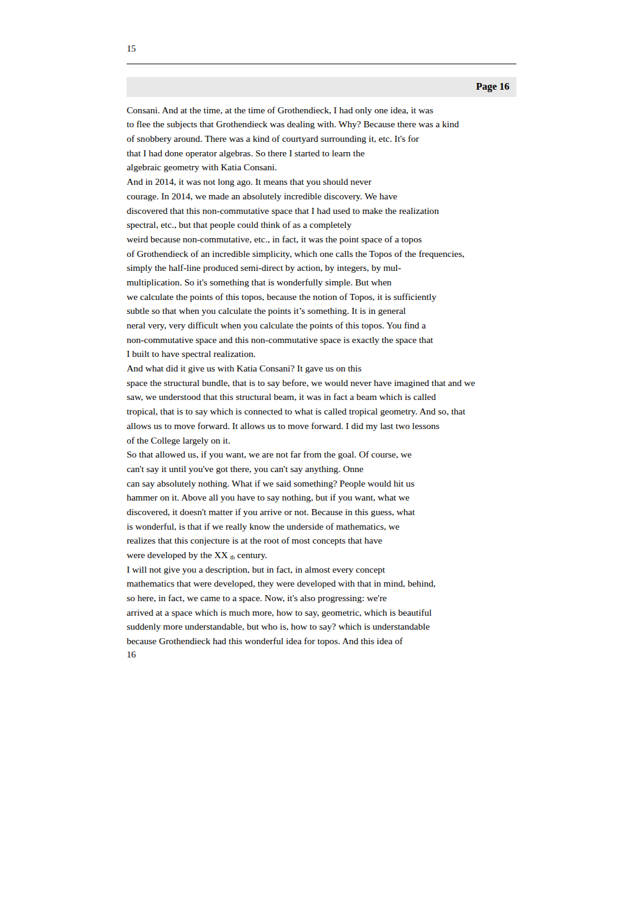15
Page 16
Consani. And at the time, at the time of Grothendieck, I had only one idea, it was
to flee the subjects that Grothendieck was dealing with. Why? Because there was a kind
of snobbery around. There was a kind of courtyard surrounding it, etc. It's for
that I had done operator algebras. So there I started to learn the
algebraic geometry with Katia Consani.
And in 2014, it was not long ago. It means that you should never
courage. In 2014, we made an absolutely incredible discovery. We have
discovered that this non-commutative space that I had used to make the realization
spectral, etc., but that people could think of as a completely
weird because non-commutative, etc., in fact, it was the point space of a topos
of Grothendieck of an incredible simplicity, which one calls the Topos of the frequencies,
simply the half-line produced semi-direct by action, by integers, by mul-
multiplication. So it's something that is wonderfully simple. But when
we calculate the points of this topos, because the notion of Topos, it is sufficiently
subtle so that when you calculate the points it’s something. It is in general
neral very, very difficult when you calculate the points of this topos. You find a
non-commutative space and this non-commutative space is exactly the space that
I built to have spectral realization.
And what did it give us with Katia Consani? It gave us on this
space the structural bundle, that is to say before, we would never have imagined that and we
saw, we understood that this structural beam, it was in fact a beam which is called
tropical, that is to say which is connected to what is called tropical geometry. And so, that
allows us to move forward. It allows us to move forward. I did my last two lessons
of the College largely on it.
So that allowed us, if you want, we are not far from the goal. Of course, we
can't say it until you've got there, you can't say anything. Onne
can say absolutely nothing. What if we said something? People would hit us
hammer on it. Above all you have to say nothing, but if you want, what we
discovered, it doesn't matter if you arrive or not. Because in this guess, what
is wonderful, is that if we really know the underside of mathematics, we
realizes that this conjecture is at the root of most concepts that have
were developed by the XX th century.
I will not give you a description, but in fact, in almost every concept
mathematics that were developed, they were developed with that in mind, behind,
so here, in fact, we came to a space. Now, it's also progressing: we're
arrived at a space which is much more, how to say, geometric, which is beautiful
suddenly more understandable, but who is, how to say? which is understandable
because Grothendieck had this wonderful idea for topos. And this idea of
16